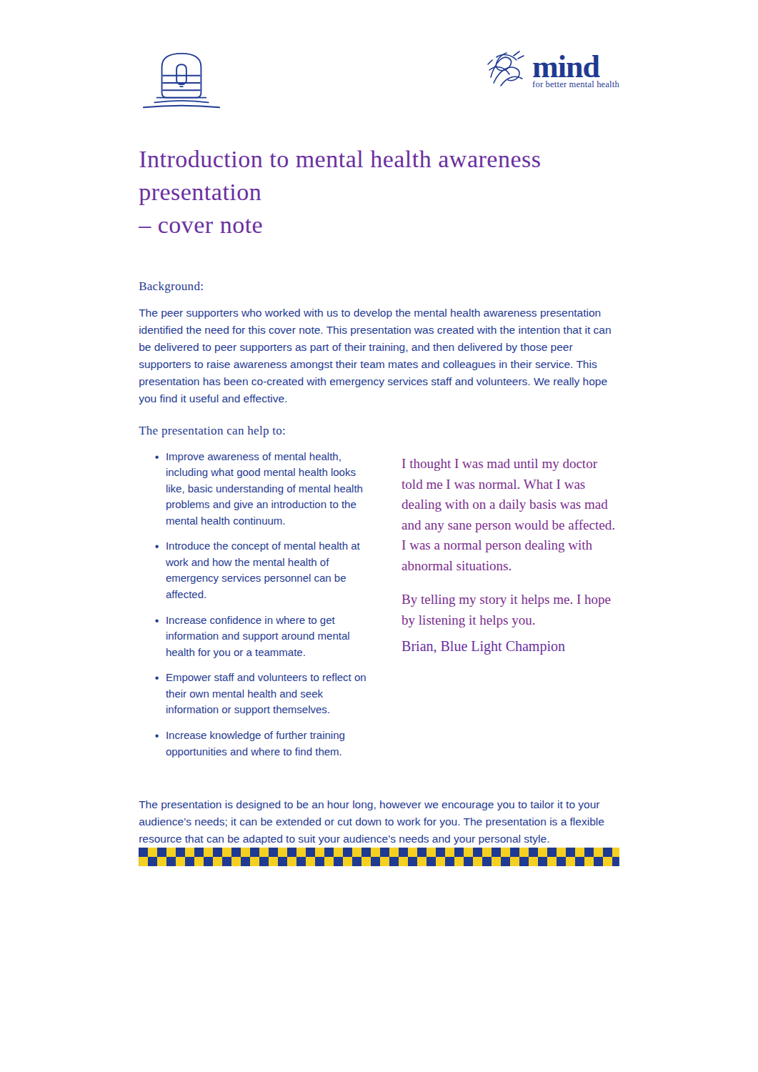mind
for better mental health
Introduction to mental health awareness presentation
– cover note
Background:
The peer supporters who worked with us to develop the mental health awareness presentation identified the need for this cover note. This presentation was created with the intention that it can be delivered to peer supporters as part of their training, and then delivered by those peer supporters to raise awareness amongst their team mates and colleagues in their service. This presentation has been co-created with emergency services staff and volunteers. We really hope you find it useful and effective.
The presentation can help to:
Improve awareness of mental health, including what good mental health looks like, basic understanding of mental health problems and give an introduction to the mental health continuum.
Introduce the concept of mental health at work and how the mental health of emergency services personnel can be affected.
Increase confidence in where to get information and support around mental health for you or a teammate.
Empower staff and volunteers to reflect on their own mental health and seek information or support themselves.
Increase knowledge of further training opportunities and where to find them.
I thought I was mad until my doctor told me I was normal. What I was dealing with on a daily basis was mad and any sane person would be affected. I was a normal person dealing with abnormal situations.
By telling my story it helps me. I hope by listening it helps you.
Brian, Blue Light Champion
The presentation is designed to be an hour long, however we encourage you to tailor it to your audience’s needs; it can be extended or cut down to work for you. The presentation is a flexible resource that can be adapted to suit your audience’s needs and your personal style.